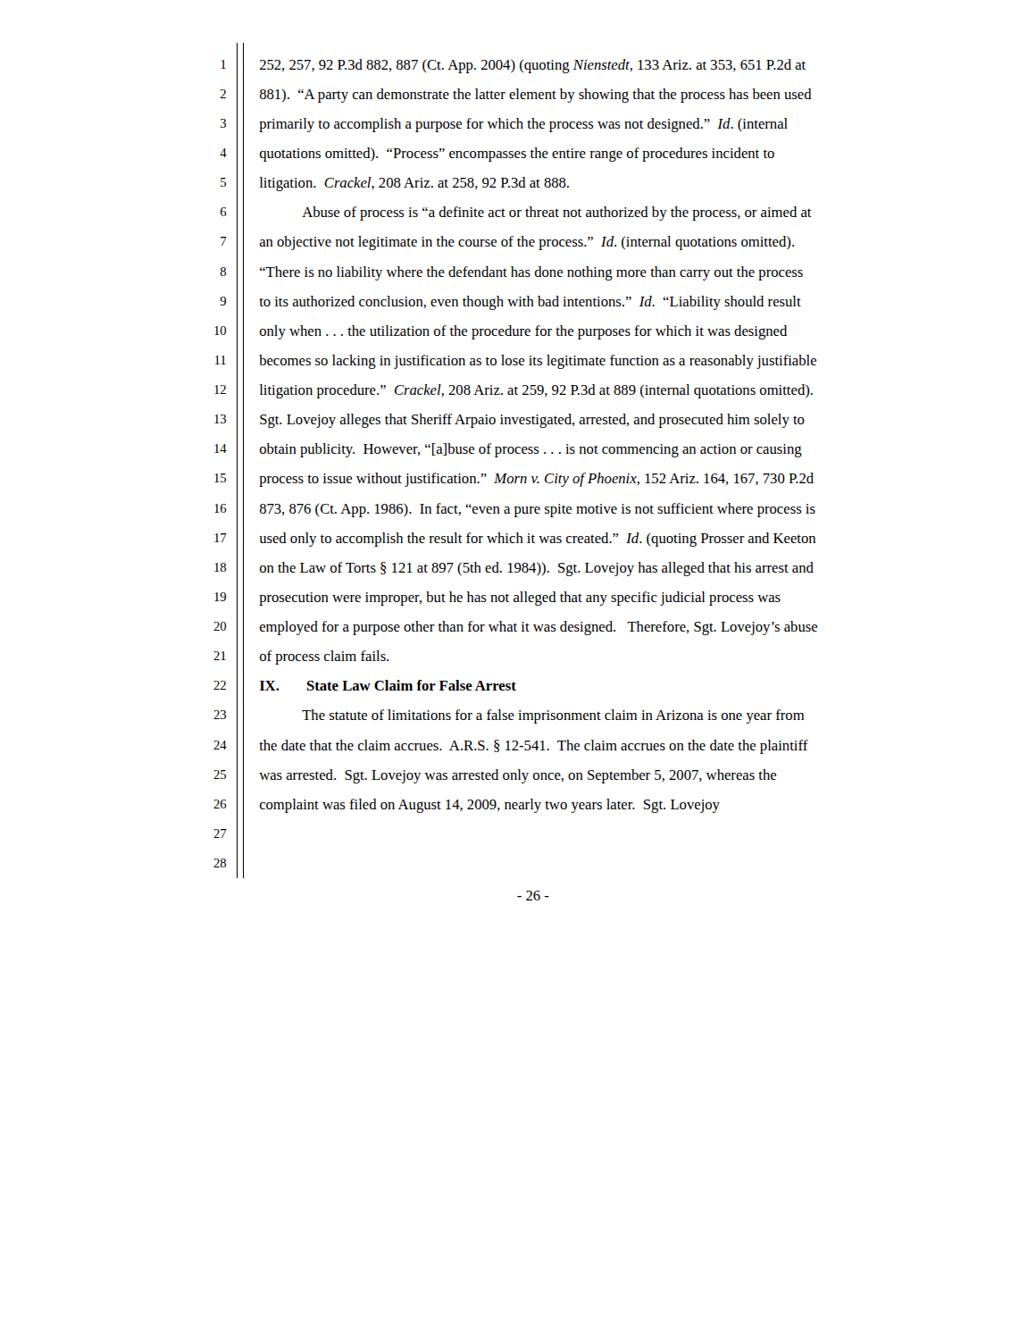1 2 3 4 5 6 7 8 9 10 11 12 13 14 15 16 17 18 19 20 21 22 23 24 25 26 27 28
252, 257, 92 P.3d 882, 887 (Ct. App. 2004) (quoting Nienstedt, 133 Ariz. at 353, 651 P.2d at 881). “A party can demonstrate the latter element by showing that the process has been used primarily to accomplish a purpose for which the process was not designed.” Id. (internal quotations omitted). “Process” encompasses the entire range of procedures incident to litigation. Crackel, 208 Ariz. at 258, 92 P.3d at 888.
Abuse of process is “a definite act or threat not authorized by the process, or aimed at an objective not legitimate in the course of the process.” Id. (internal quotations omitted). “There is no liability where the defendant has done nothing more than carry out the process to its authorized conclusion, even though with bad intentions.” Id. “Liability should result only when . . . the utilization of the procedure for the purposes for which it was designed becomes so lacking in justification as to lose its legitimate function as a reasonably justifiable litigation procedure.” Crackel, 208 Ariz. at 259, 92 P.3d at 889 (internal quotations omitted). Sgt. Lovejoy alleges that Sheriff Arpaio investigated, arrested, and prosecuted him solely to obtain publicity. However, “[a]buse of process . . . is not commencing an action or causing process to issue without justification.” Morn v. City of Phoenix, 152 Ariz. 164, 167, 730 P.2d 873, 876 (Ct. App. 1986). In fact, “even a pure spite motive is not sufficient where process is used only to accomplish the result for which it was created.” Id. (quoting Prosser and Keeton on the Law of Torts § 121 at 897 (5th ed. 1984)). Sgt. Lovejoy has alleged that his arrest and prosecution were improper, but he has not alleged that any specific judicial process was employed for a purpose other than for what it was designed. Therefore, Sgt. Lovejoy’s abuse of process claim fails.
IX. State Law Claim for False Arrest
The statute of limitations for a false imprisonment claim in Arizona is one year from the date that the claim accrues. A.R.S. § 12-541. The claim accrues on the date the plaintiff was arrested. Sgt. Lovejoy was arrested only once, on September 5, 2007, whereas the complaint was filed on August 14, 2009, nearly two years later. Sgt. Lovejoy
- 26 -